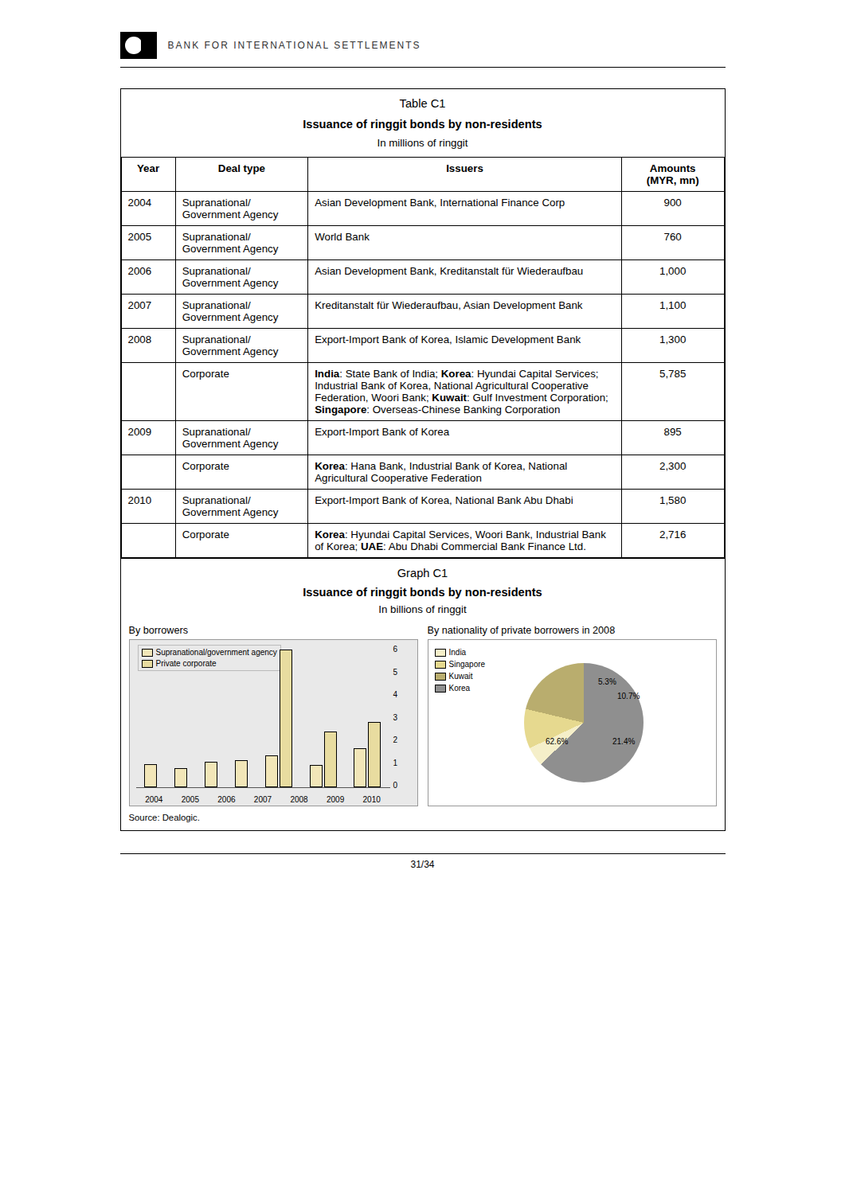Bank for International Settlements
Table C1
Issuance of ringgit bonds by non-residents
In millions of ringgit
| Year | Deal type | Issuers | Amounts (MYR, mn) |
| --- | --- | --- | --- |
| 2004 | Supranational/ Government Agency | Asian Development Bank, International Finance Corp | 900 |
| 2005 | Supranational/ Government Agency | World Bank | 760 |
| 2006 | Supranational/ Government Agency | Asian Development Bank, Kreditanstalt für Wiederaufbau | 1,000 |
| 2007 | Supranational/ Government Agency | Kreditanstalt für Wiederaufbau, Asian Development Bank | 1,100 |
| 2008 | Supranational/ Government Agency | Export-Import Bank of Korea, Islamic Development Bank | 1,300 |
| | Corporate | India : State Bank of India; Korea : Hyundai Capital Services; Industrial Bank of Korea, National Agricultural Cooperative Federation, Woori Bank; Kuwait : Gulf Investment Corporation; Singapore : Overseas-Chinese Banking Corporation | 5,785 |
| 2009 | Supranational/ Government Agency | Export-Import Bank of Korea | 895 |
| | Corporate | Korea : Hana Bank, Industrial Bank of Korea, National Agricultural Cooperative Federation | 2,300 |
| 2010 | Supranational/ Government Agency | Export-Import Bank of Korea, National Bank Abu Dhabi | 1,580 |
| | Corporate | Korea : Hyundai Capital Services, Woori Bank, Industrial Bank of Korea; UAE : Abu Dhabi Commercial Bank Finance Ltd. | 2,716 |
Graph C1
Issuance of ringgit bonds by non-residents
In billions of ringgit
By borrowers
Supranational/government agency
Private corporate
6 5 4 3 2 1 0
2004 2005 2006 2007 2008 2009 2010
By nationality of private borrowers in 2008
India
Singapore
Kuwait
Korea
62.6% 5.3% 10.7% 21.4%
Source: Dealogic.
31/34